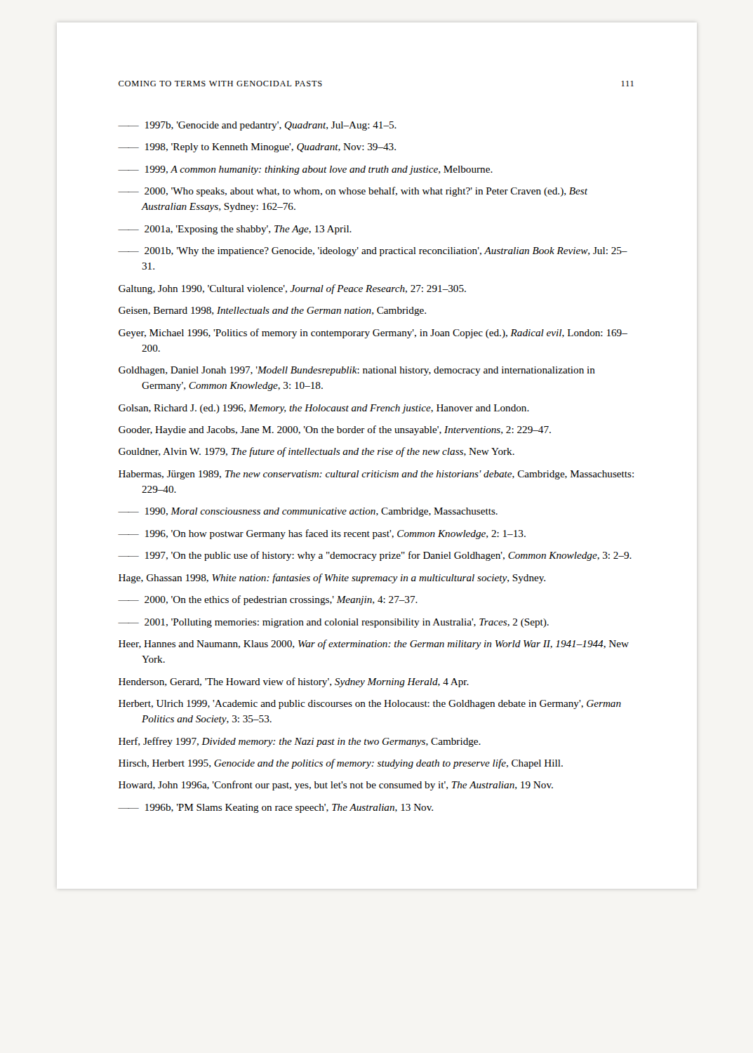Coming to terms with genocidal pasts 111
—— 1997b, 'Genocide and pedantry', Quadrant, Jul–Aug: 41–5.
—— 1998, 'Reply to Kenneth Minogue', Quadrant, Nov: 39–43.
—— 1999, A common humanity: thinking about love and truth and justice, Melbourne.
—— 2000, 'Who speaks, about what, to whom, on whose behalf, with what right?' in Peter Craven (ed.), Best Australian Essays, Sydney: 162–76.
—— 2001a, 'Exposing the shabby', The Age, 13 April.
—— 2001b, 'Why the impatience? Genocide, 'ideology' and practical reconciliation', Australian Book Review, Jul: 25–31.
Galtung, John 1990, 'Cultural violence', Journal of Peace Research, 27: 291–305.
Geisen, Bernard 1998, Intellectuals and the German nation, Cambridge.
Geyer, Michael 1996, 'Politics of memory in contemporary Germany', in Joan Copjec (ed.), Radical evil, London: 169–200.
Goldhagen, Daniel Jonah 1997, 'Modell Bundesrepublik: national history, democracy and internationalization in Germany', Common Knowledge, 3: 10–18.
Golsan, Richard J. (ed.) 1996, Memory, the Holocaust and French justice, Hanover and London.
Gooder, Haydie and Jacobs, Jane M. 2000, 'On the border of the unsayable', Interventions, 2: 229–47.
Gouldner, Alvin W. 1979, The future of intellectuals and the rise of the new class, New York.
Habermas, Jürgen 1989, The new conservatism: cultural criticism and the historians' debate, Cambridge, Massachusetts: 229–40.
—— 1990, Moral consciousness and communicative action, Cambridge, Massachusetts.
—— 1996, 'On how postwar Germany has faced its recent past', Common Knowledge, 2: 1–13.
—— 1997, 'On the public use of history: why a "democracy prize" for Daniel Goldhagen', Common Knowledge, 3: 2–9.
Hage, Ghassan 1998, White nation: fantasies of White supremacy in a multicultural society, Sydney.
—— 2000, 'On the ethics of pedestrian crossings,' Meanjin, 4: 27–37.
—— 2001, 'Polluting memories: migration and colonial responsibility in Australia', Traces, 2 (Sept).
Heer, Hannes and Naumann, Klaus 2000, War of extermination: the German military in World War II, 1941–1944, New York.
Henderson, Gerard, 'The Howard view of history', Sydney Morning Herald, 4 Apr.
Herbert, Ulrich 1999, 'Academic and public discourses on the Holocaust: the Goldhagen debate in Germany', German Politics and Society, 3: 35–53.
Herf, Jeffrey 1997, Divided memory: the Nazi past in the two Germanys, Cambridge.
Hirsch, Herbert 1995, Genocide and the politics of memory: studying death to preserve life, Chapel Hill.
Howard, John 1996a, 'Confront our past, yes, but let's not be consumed by it', The Australian, 19 Nov.
—— 1996b, 'PM Slams Keating on race speech', The Australian, 13 Nov.